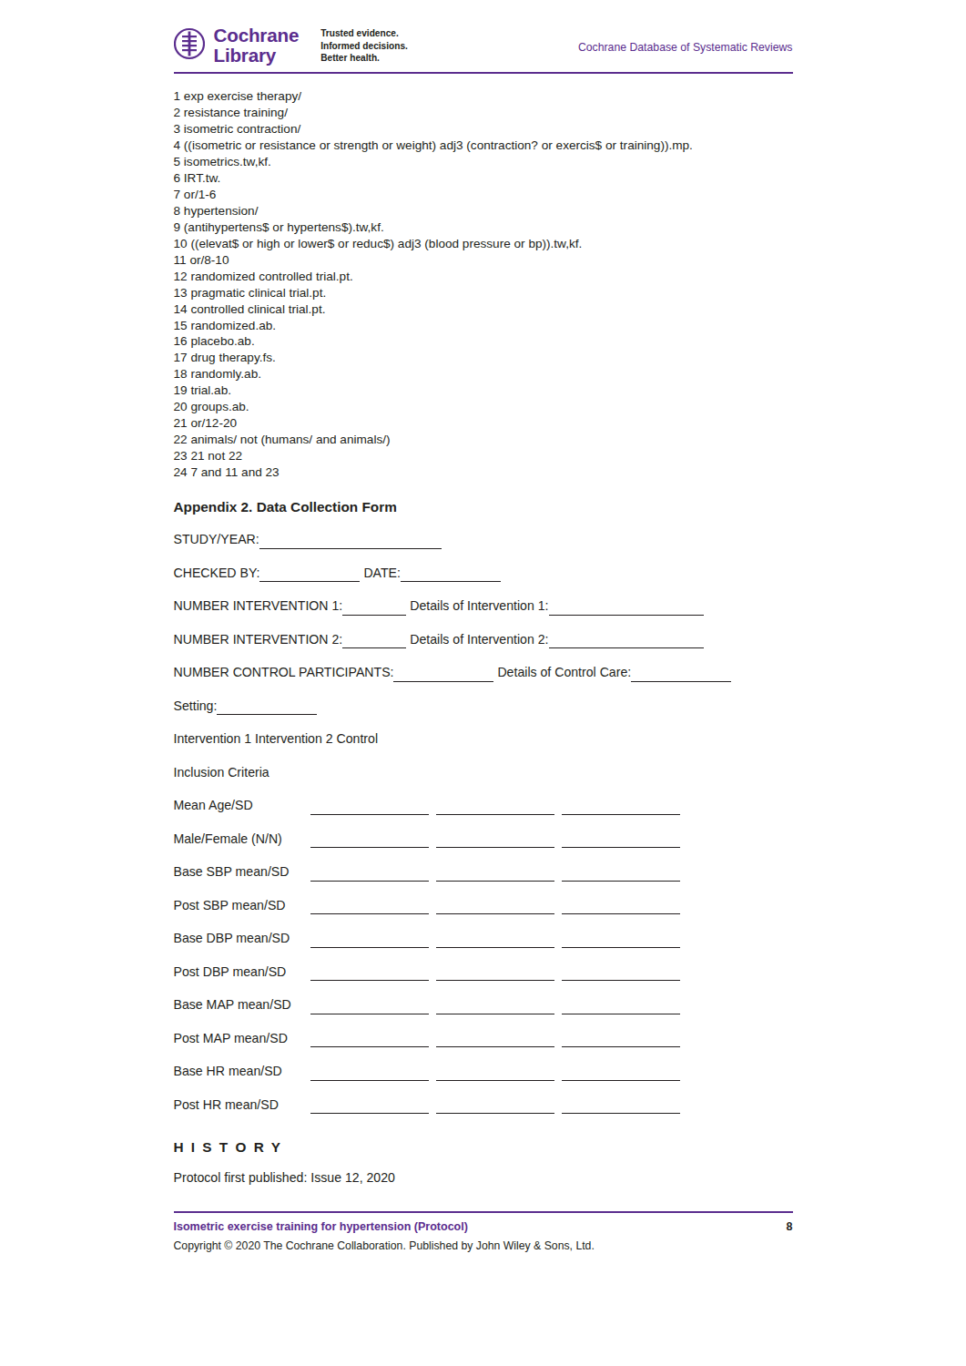Cochrane
Library
Trusted evidence.
Informed decisions.
Better health.
Cochrane Database of Systematic Reviews
1 exp exercise therapy/
2 resistance training/
3 isometric contraction/
4 ((isometric or resistance or strength or weight) adj3 (contraction? or exercis$ or training)).mp.
5 isometrics.tw,kf.
6 IRT.tw.
7 or/1-6
8 hypertension/
9 (antihypertens$ or hypertens$).tw,kf.
10 ((elevat$ or high or lower$ or reduc$) adj3 (blood pressure or bp)).tw,kf.
11 or/8-10
12 randomized controlled trial.pt.
13 pragmatic clinical trial.pt.
14 controlled clinical trial.pt.
15 randomized.ab.
16 placebo.ab.
17 drug therapy.fs.
18 randomly.ab.
19 trial.ab.
20 groups.ab.
21 or/12-20
22 animals/ not (humans/ and animals/)
23 21 not 22
24 7 and 11 and 23
Appendix 2. Data Collection Form
STUDY/YEAR:
CHECKED BY: DATE:
NUMBER INTERVENTION 1: Details of Intervention 1:
NUMBER INTERVENTION 2: Details of Intervention 2:
NUMBER CONTROL PARTICIPANTS: Details of Control Care:
Setting:
Intervention 1 Intervention 2 Control
Inclusion Criteria
Mean Age/SD
Male/Female (N/N)
Base SBP mean/SD
Post SBP mean/SD
Base DBP mean/SD
Post DBP mean/SD
Base MAP mean/SD
Post MAP mean/SD
Base HR mean/SD
Post HR mean/SD
H I S T O R Y
Protocol first published: Issue 12, 2020
Isometric exercise training for hypertension (Protocol)
8
Copyright © 2020 The Cochrane Collaboration. Published by John Wiley & Sons, Ltd.